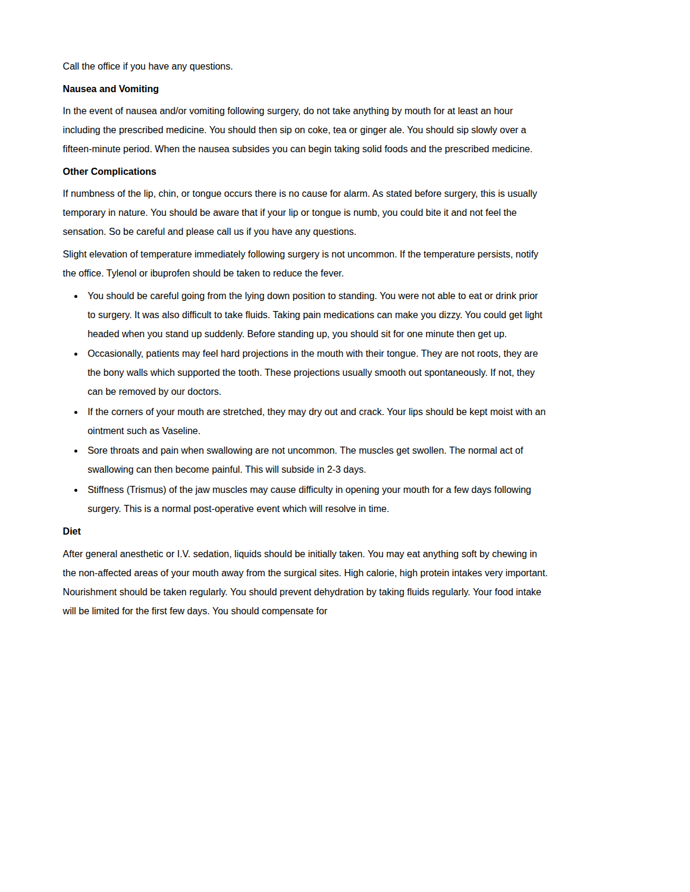Call the office if you have any questions.
Nausea and Vomiting
In the event of nausea and/or vomiting following surgery, do not take anything by mouth for at least an hour including the prescribed medicine. You should then sip on coke, tea or ginger ale. You should sip slowly over a fifteen-minute period. When the nausea subsides you can begin taking solid foods and the prescribed medicine.
Other Complications
If numbness of the lip, chin, or tongue occurs there is no cause for alarm. As stated before surgery, this is usually temporary in nature. You should be aware that if your lip or tongue is numb, you could bite it and not feel the sensation. So be careful and please call us if you have any questions.
Slight elevation of temperature immediately following surgery is not uncommon. If the temperature persists, notify the office. Tylenol or ibuprofen should be taken to reduce the fever.
You should be careful going from the lying down position to standing. You were not able to eat or drink prior to surgery. It was also difficult to take fluids. Taking pain medications can make you dizzy. You could get light headed when you stand up suddenly. Before standing up, you should sit for one minute then get up.
Occasionally, patients may feel hard projections in the mouth with their tongue. They are not roots, they are the bony walls which supported the tooth. These projections usually smooth out spontaneously. If not, they can be removed by our doctors.
If the corners of your mouth are stretched, they may dry out and crack. Your lips should be kept moist with an ointment such as Vaseline.
Sore throats and pain when swallowing are not uncommon. The muscles get swollen. The normal act of swallowing can then become painful. This will subside in 2-3 days.
Stiffness (Trismus) of the jaw muscles may cause difficulty in opening your mouth for a few days following surgery. This is a normal post-operative event which will resolve in time.
Diet
After general anesthetic or I.V. sedation, liquids should be initially taken. You may eat anything soft by chewing in the non-affected areas of your mouth away from the surgical sites. High calorie, high protein intakes very important. Nourishment should be taken regularly. You should prevent dehydration by taking fluids regularly. Your food intake will be limited for the first few days. You should compensate for